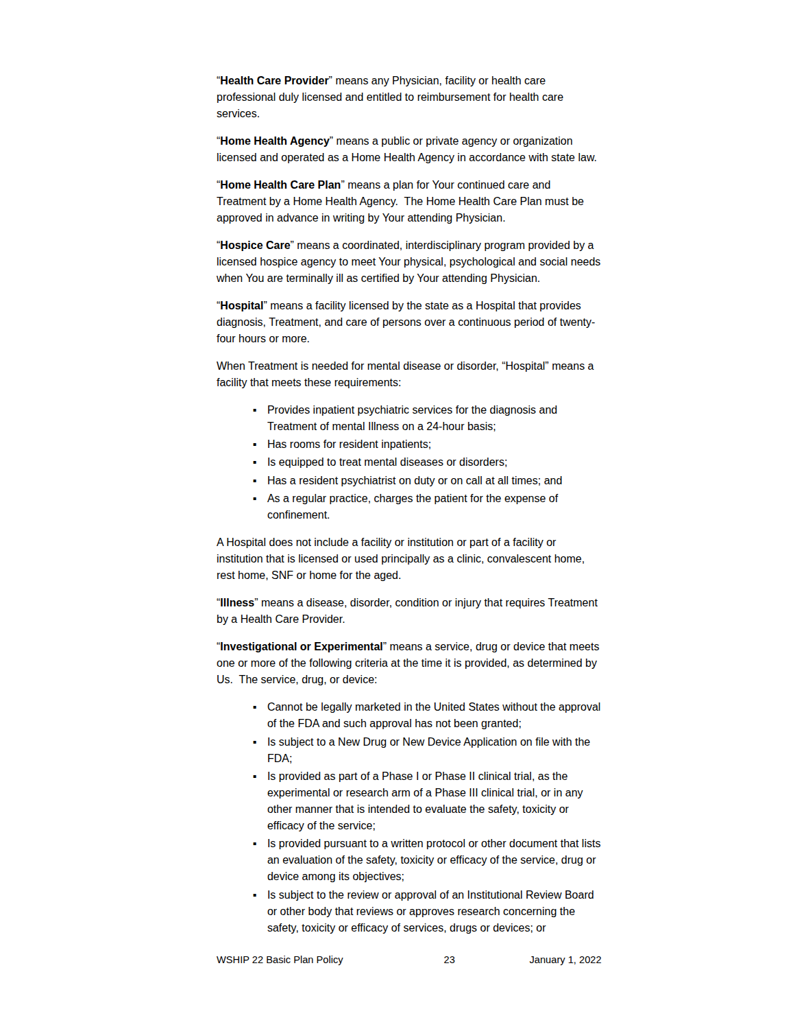“Health Care Provider” means any Physician, facility or health care professional duly licensed and entitled to reimbursement for health care services.
“Home Health Agency” means a public or private agency or organization licensed and operated as a Home Health Agency in accordance with state law.
“Home Health Care Plan” means a plan for Your continued care and Treatment by a Home Health Agency. The Home Health Care Plan must be approved in advance in writing by Your attending Physician.
“Hospice Care” means a coordinated, interdisciplinary program provided by a licensed hospice agency to meet Your physical, psychological and social needs when You are terminally ill as certified by Your attending Physician.
“Hospital” means a facility licensed by the state as a Hospital that provides diagnosis, Treatment, and care of persons over a continuous period of twenty-four hours or more.
When Treatment is needed for mental disease or disorder, “Hospital” means a facility that meets these requirements:
Provides inpatient psychiatric services for the diagnosis and Treatment of mental Illness on a 24-hour basis;
Has rooms for resident inpatients;
Is equipped to treat mental diseases or disorders;
Has a resident psychiatrist on duty or on call at all times; and
As a regular practice, charges the patient for the expense of confinement.
A Hospital does not include a facility or institution or part of a facility or institution that is licensed or used principally as a clinic, convalescent home, rest home, SNF or home for the aged.
“Illness” means a disease, disorder, condition or injury that requires Treatment by a Health Care Provider.
“Investigational or Experimental” means a service, drug or device that meets one or more of the following criteria at the time it is provided, as determined by Us. The service, drug, or device:
Cannot be legally marketed in the United States without the approval of the FDA and such approval has not been granted;
Is subject to a New Drug or New Device Application on file with the FDA;
Is provided as part of a Phase I or Phase II clinical trial, as the experimental or research arm of a Phase III clinical trial, or in any other manner that is intended to evaluate the safety, toxicity or efficacy of the service;
Is provided pursuant to a written protocol or other document that lists an evaluation of the safety, toxicity or efficacy of the service, drug or device among its objectives;
Is subject to the review or approval of an Institutional Review Board or other body that reviews or approves research concerning the safety, toxicity or efficacy of services, drugs or devices; or
WSHIP 22 Basic Plan Policy 23 January 1, 2022